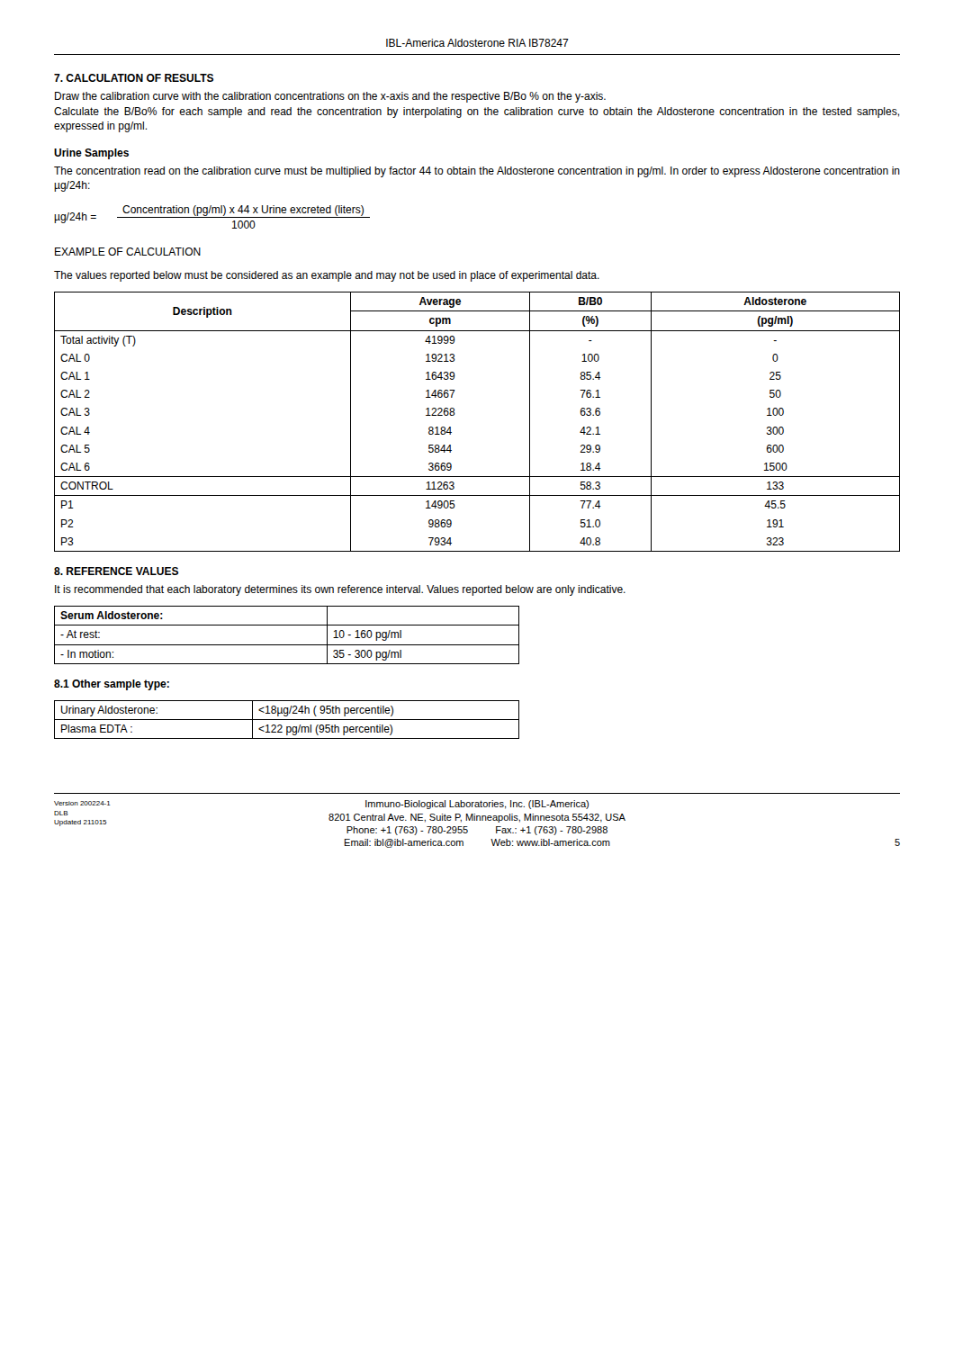IBL-America Aldosterone RIA IB78247
7. CALCULATION OF RESULTS
Draw the calibration curve with the calibration concentrations on the x-axis and the respective B/Bo % on the y-axis.
Calculate the B/Bo% for each sample and read the concentration by interpolating on the calibration curve to obtain the Aldosterone concentration in the tested samples, expressed in pg/ml.
Urine Samples
The concentration read on the calibration curve must be multiplied by factor 44 to obtain the Aldosterone concentration in pg/ml. In order to express Aldosterone concentration in µg/24h:
µg/24h =
Concentration (pg/ml) x 44 x Urine excreted (liters)
1000
EXAMPLE OF CALCULATION
The values reported below must be considered as an example and may not be used in place of experimental data.
| Description | Average | B/B0 | Aldosterone |
| --- | --- | --- | --- |
| cpm | (%) | (pg/ml) |
| Total activity (T) | 41999 | - | - |
| CAL 0 | 19213 | 100 | 0 |
| CAL 1 | 16439 | 85.4 | 25 |
| CAL 2 | 14667 | 76.1 | 50 |
| CAL 3 | 12268 | 63.6 | 100 |
| CAL 4 | 8184 | 42.1 | 300 |
| CAL 5 | 5844 | 29.9 | 600 |
| CAL 6 | 3669 | 18.4 | 1500 |
| CONTROL | 11263 | 58.3 | 133 |
| P1 | 14905 | 77.4 | 45.5 |
| P2 | 9869 | 51.0 | 191 |
| P3 | 7934 | 40.8 | 323 |
8. REFERENCE VALUES
It is recommended that each laboratory determines its own reference interval. Values reported below are only indicative.
| Serum Aldosterone: | |
| - At rest: | 10 - 160 pg/ml |
| - In motion: | 35 - 300 pg/ml |
8.1 Other sample type:
| Urinary Aldosterone: | <18µg/24h ( 95th percentile) |
| Plasma EDTA : | <122 pg/ml (95th percentile) |
Version 200224-1
DLB
Updated 211015
Immuno-Biological Laboratories, Inc. (IBL-America)
8201 Central Ave. NE, Suite P, Minneapolis, Minnesota 55432, USA
Phone: +1 (763) - 780-2955 Fax.: +1 (763) - 780-2988 Email: ibl@ibl-america.com Web: www.ibl-america.com
5